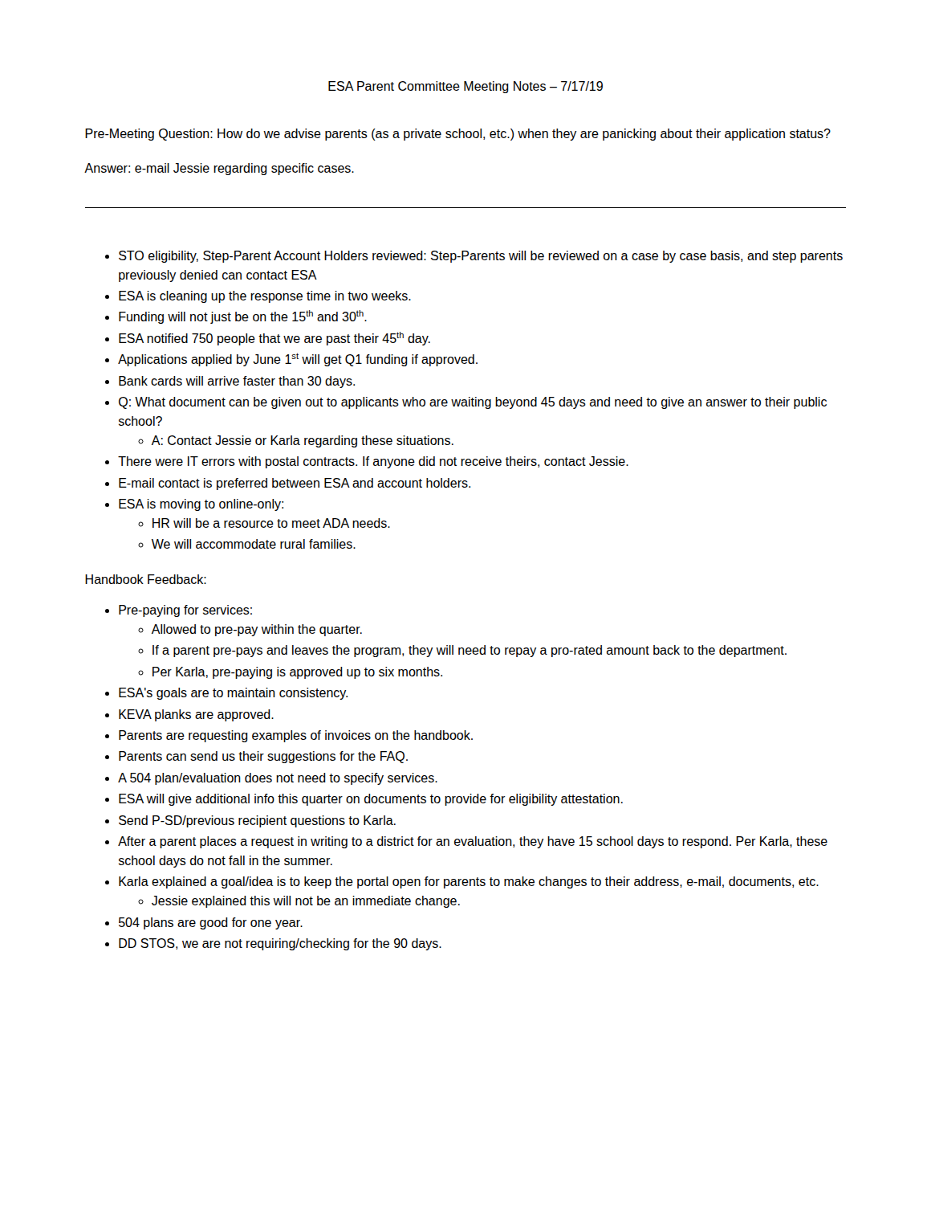ESA Parent Committee Meeting Notes – 7/17/19
Pre-Meeting Question: How do we advise parents (as a private school, etc.) when they are panicking about their application status?
Answer: e-mail Jessie regarding specific cases.
STO eligibility, Step-Parent Account Holders reviewed: Step-Parents will be reviewed on a case by case basis, and step parents previously denied can contact ESA
ESA is cleaning up the response time in two weeks.
Funding will not just be on the 15th and 30th.
ESA notified 750 people that we are past their 45th day.
Applications applied by June 1st will get Q1 funding if approved.
Bank cards will arrive faster than 30 days.
Q: What document can be given out to applicants who are waiting beyond 45 days and need to give an answer to their public school?
A: Contact Jessie or Karla regarding these situations.
There were IT errors with postal contracts. If anyone did not receive theirs, contact Jessie.
E-mail contact is preferred between ESA and account holders.
ESA is moving to online-only:
HR will be a resource to meet ADA needs.
We will accommodate rural families.
Handbook Feedback:
Pre-paying for services:
Allowed to pre-pay within the quarter.
If a parent pre-pays and leaves the program, they will need to repay a pro-rated amount back to the department.
Per Karla, pre-paying is approved up to six months.
ESA's goals are to maintain consistency.
KEVA planks are approved.
Parents are requesting examples of invoices on the handbook.
Parents can send us their suggestions for the FAQ.
A 504 plan/evaluation does not need to specify services.
ESA will give additional info this quarter on documents to provide for eligibility attestation.
Send P-SD/previous recipient questions to Karla.
After a parent places a request in writing to a district for an evaluation, they have 15 school days to respond. Per Karla, these school days do not fall in the summer.
Karla explained a goal/idea is to keep the portal open for parents to make changes to their address, e-mail, documents, etc.
Jessie explained this will not be an immediate change.
504 plans are good for one year.
DD STOS, we are not requiring/checking for the 90 days.